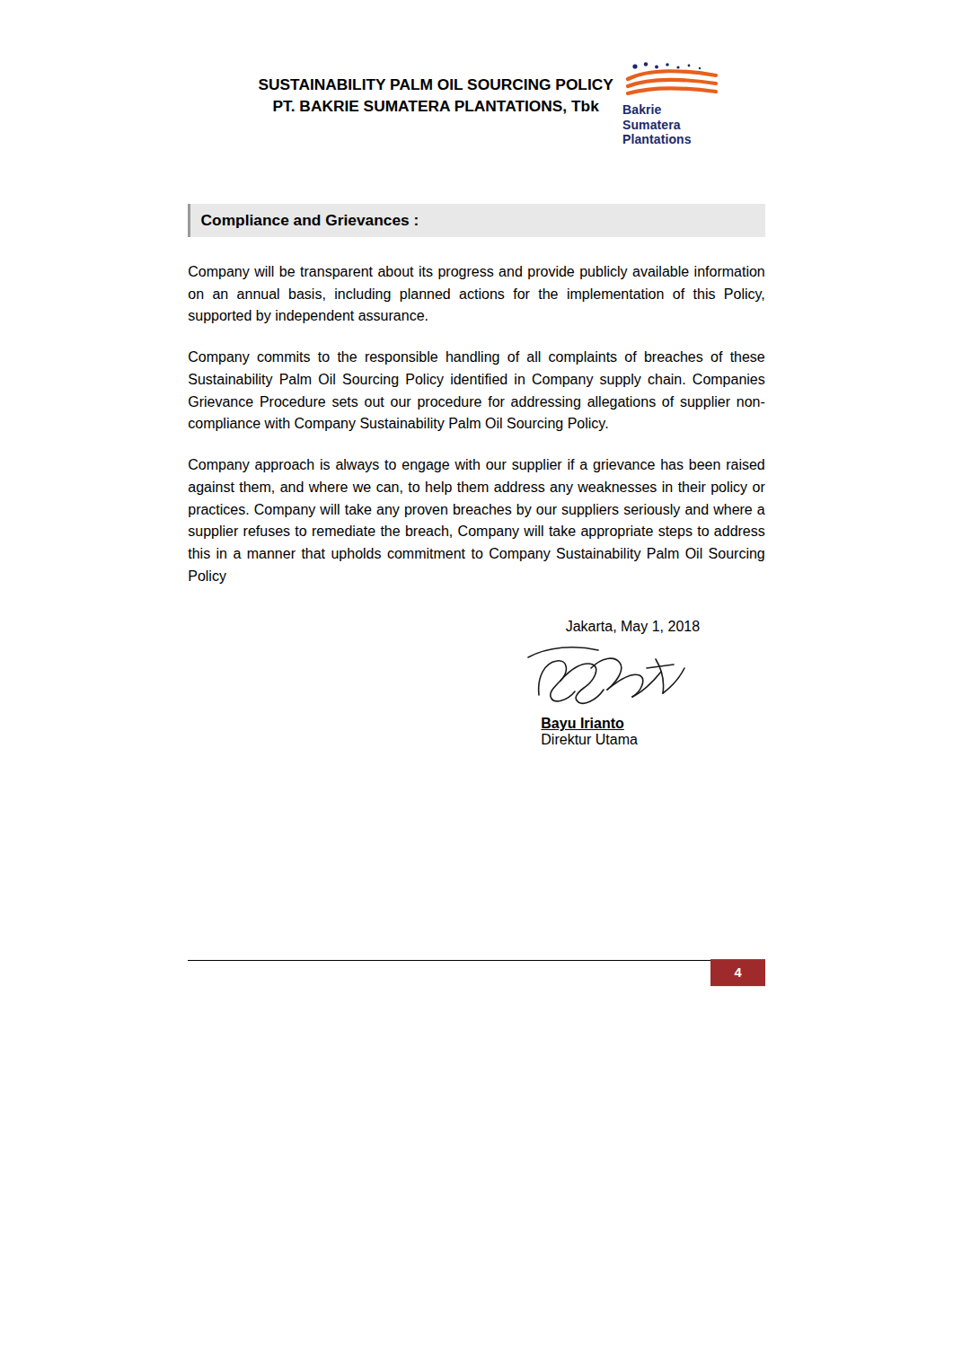Bakrie
Sumatera
Plantations
SUSTAINABILITY PALM OIL SOURCING POLICY
PT. BAKRIE SUMATERA PLANTATIONS, Tbk
Compliance and Grievances :
Company will be transparent about its progress and provide publicly available information on an annual basis, including planned actions for the implementation of this Policy, supported by independent assurance.
Company commits to the responsible handling of all complaints of breaches of these Sustainability Palm Oil Sourcing Policy identified in Company supply chain. Companies Grievance Procedure sets out our procedure for addressing allegations of supplier non-compliance with Company Sustainability Palm Oil Sourcing Policy.
Company approach is always to engage with our supplier if a grievance has been raised against them, and where we can, to help them address any weaknesses in their policy or practices. Company will take any proven breaches by our suppliers seriously and where a supplier refuses to remediate the breach, Company will take appropriate steps to address this in a manner that upholds commitment to Company Sustainability Palm Oil Sourcing Policy
Jakarta, May 1, 2018
Bayu Irianto
Direktur Utama
4